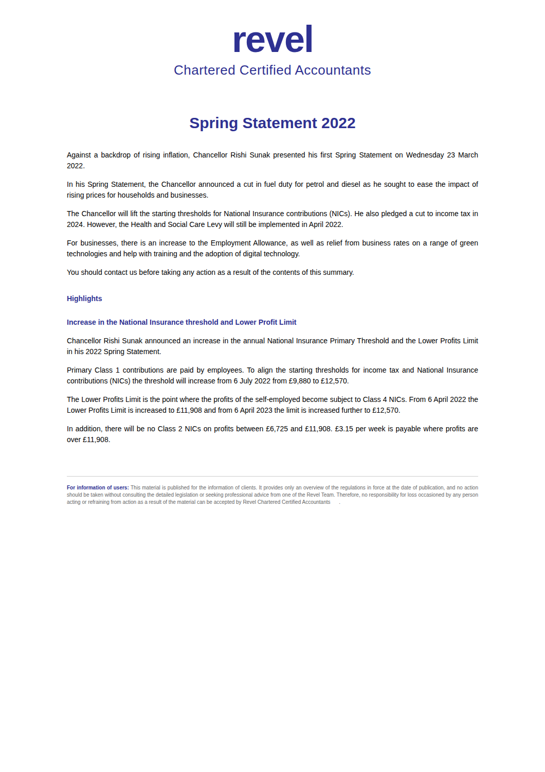revel
Chartered Certified Accountants
Spring Statement 2022
Against a backdrop of rising inflation, Chancellor Rishi Sunak presented his first Spring Statement on Wednesday 23 March 2022.
In his Spring Statement, the Chancellor announced a cut in fuel duty for petrol and diesel as he sought to ease the impact of rising prices for households and businesses.
The Chancellor will lift the starting thresholds for National Insurance contributions (NICs). He also pledged a cut to income tax in 2024. However, the Health and Social Care Levy will still be implemented in April 2022.
For businesses, there is an increase to the Employment Allowance, as well as relief from business rates on a range of green technologies and help with training and the adoption of digital technology.
You should contact us before taking any action as a result of the contents of this summary.
Highlights
Increase in the National Insurance threshold and Lower Profit Limit
Chancellor Rishi Sunak announced an increase in the annual National Insurance Primary Threshold and the Lower Profits Limit in his 2022 Spring Statement.
Primary Class 1 contributions are paid by employees. To align the starting thresholds for income tax and National Insurance contributions (NICs) the threshold will increase from 6 July 2022 from £9,880 to £12,570.
The Lower Profits Limit is the point where the profits of the self-employed become subject to Class 4 NICs. From 6 April 2022 the Lower Profits Limit is increased to £11,908 and from 6 April 2023 the limit is increased further to £12,570.
In addition, there will be no Class 2 NICs on profits between £6,725 and £11,908. £3.15 per week is payable where profits are over £11,908.
For information of users: This material is published for the information of clients. It provides only an overview of the regulations in force at the date of publication, and no action should be taken without consulting the detailed legislation or seeking professional advice from one of the Revel Team. Therefore, no responsibility for loss occasioned by any person acting or refraining from action as a result of the material can be accepted by Revel Chartered Certified Accountants .